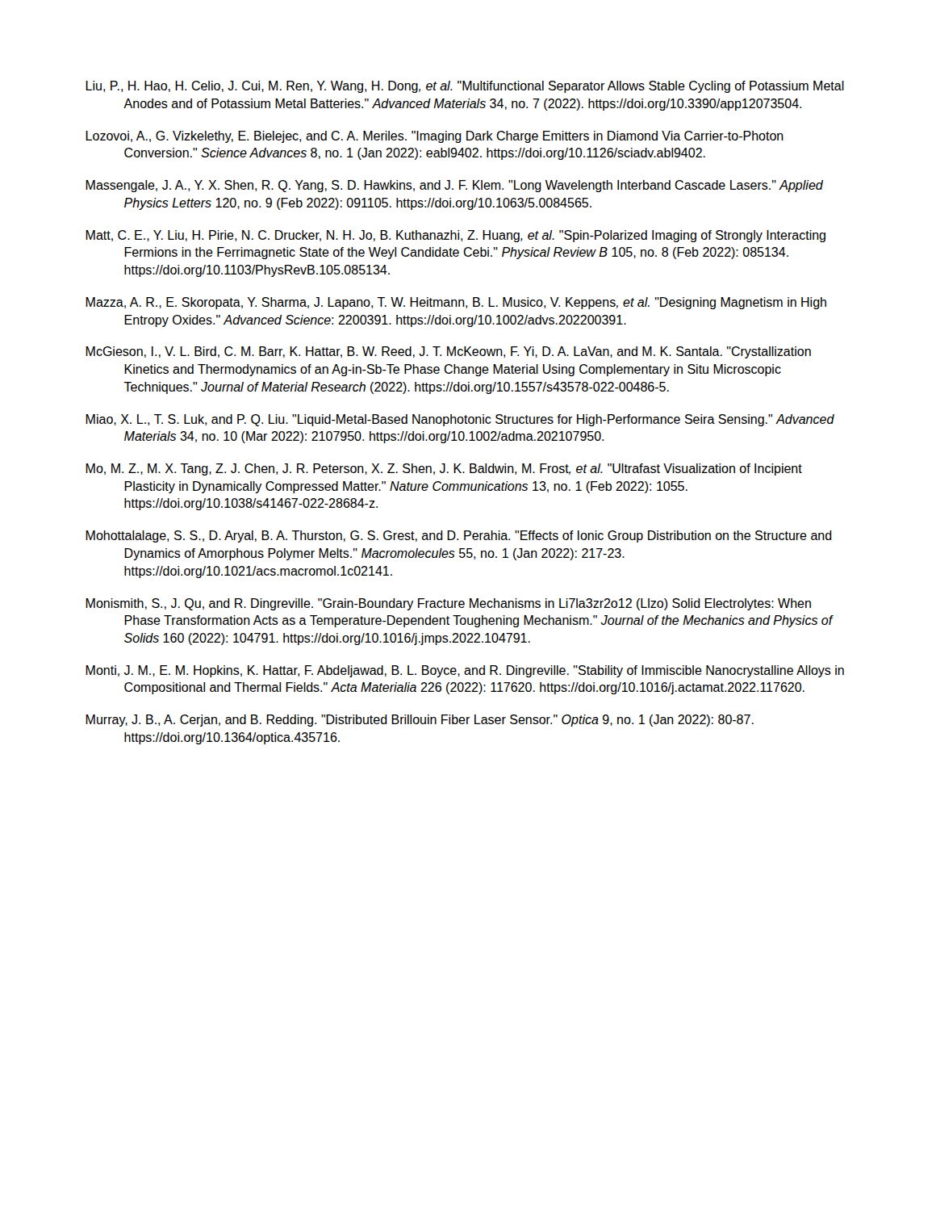Liu, P., H. Hao, H. Celio, J. Cui, M. Ren, Y. Wang, H. Dong, et al. "Multifunctional Separator Allows Stable Cycling of Potassium Metal Anodes and of Potassium Metal Batteries." Advanced Materials 34, no. 7 (2022). https://doi.org/10.3390/app12073504.
Lozovoi, A., G. Vizkelethy, E. Bielejec, and C. A. Meriles. "Imaging Dark Charge Emitters in Diamond Via Carrier-to-Photon Conversion." Science Advances 8, no. 1 (Jan 2022): eabl9402. https://doi.org/10.1126/sciadv.abl9402.
Massengale, J. A., Y. X. Shen, R. Q. Yang, S. D. Hawkins, and J. F. Klem. "Long Wavelength Interband Cascade Lasers." Applied Physics Letters 120, no. 9 (Feb 2022): 091105. https://doi.org/10.1063/5.0084565.
Matt, C. E., Y. Liu, H. Pirie, N. C. Drucker, N. H. Jo, B. Kuthanazhi, Z. Huang, et al. "Spin-Polarized Imaging of Strongly Interacting Fermions in the Ferrimagnetic State of the Weyl Candidate Cebi." Physical Review B 105, no. 8 (Feb 2022): 085134. https://doi.org/10.1103/PhysRevB.105.085134.
Mazza, A. R., E. Skoropata, Y. Sharma, J. Lapano, T. W. Heitmann, B. L. Musico, V. Keppens, et al. "Designing Magnetism in High Entropy Oxides." Advanced Science: 2200391. https://doi.org/10.1002/advs.202200391.
McGieson, I., V. L. Bird, C. M. Barr, K. Hattar, B. W. Reed, J. T. McKeown, F. Yi, D. A. LaVan, and M. K. Santala. "Crystallization Kinetics and Thermodynamics of an Ag-in-Sb-Te Phase Change Material Using Complementary in Situ Microscopic Techniques." Journal of Material Research (2022). https://doi.org/10.1557/s43578-022-00486-5.
Miao, X. L., T. S. Luk, and P. Q. Liu. "Liquid-Metal-Based Nanophotonic Structures for High-Performance Seira Sensing." Advanced Materials 34, no. 10 (Mar 2022): 2107950. https://doi.org/10.1002/adma.202107950.
Mo, M. Z., M. X. Tang, Z. J. Chen, J. R. Peterson, X. Z. Shen, J. K. Baldwin, M. Frost, et al. "Ultrafast Visualization of Incipient Plasticity in Dynamically Compressed Matter." Nature Communications 13, no. 1 (Feb 2022): 1055. https://doi.org/10.1038/s41467-022-28684-z.
Mohottalalage, S. S., D. Aryal, B. A. Thurston, G. S. Grest, and D. Perahia. "Effects of Ionic Group Distribution on the Structure and Dynamics of Amorphous Polymer Melts." Macromolecules 55, no. 1 (Jan 2022): 217-23. https://doi.org/10.1021/acs.macromol.1c02141.
Monismith, S., J. Qu, and R. Dingreville. "Grain-Boundary Fracture Mechanisms in Li7la3zr2o12 (Llzo) Solid Electrolytes: When Phase Transformation Acts as a Temperature-Dependent Toughening Mechanism." Journal of the Mechanics and Physics of Solids 160 (2022): 104791. https://doi.org/10.1016/j.jmps.2022.104791.
Monti, J. M., E. M. Hopkins, K. Hattar, F. Abdeljawad, B. L. Boyce, and R. Dingreville. "Stability of Immiscible Nanocrystalline Alloys in Compositional and Thermal Fields." Acta Materialia 226 (2022): 117620. https://doi.org/10.1016/j.actamat.2022.117620.
Murray, J. B., A. Cerjan, and B. Redding. "Distributed Brillouin Fiber Laser Sensor." Optica 9, no. 1 (Jan 2022): 80-87. https://doi.org/10.1364/optica.435716.